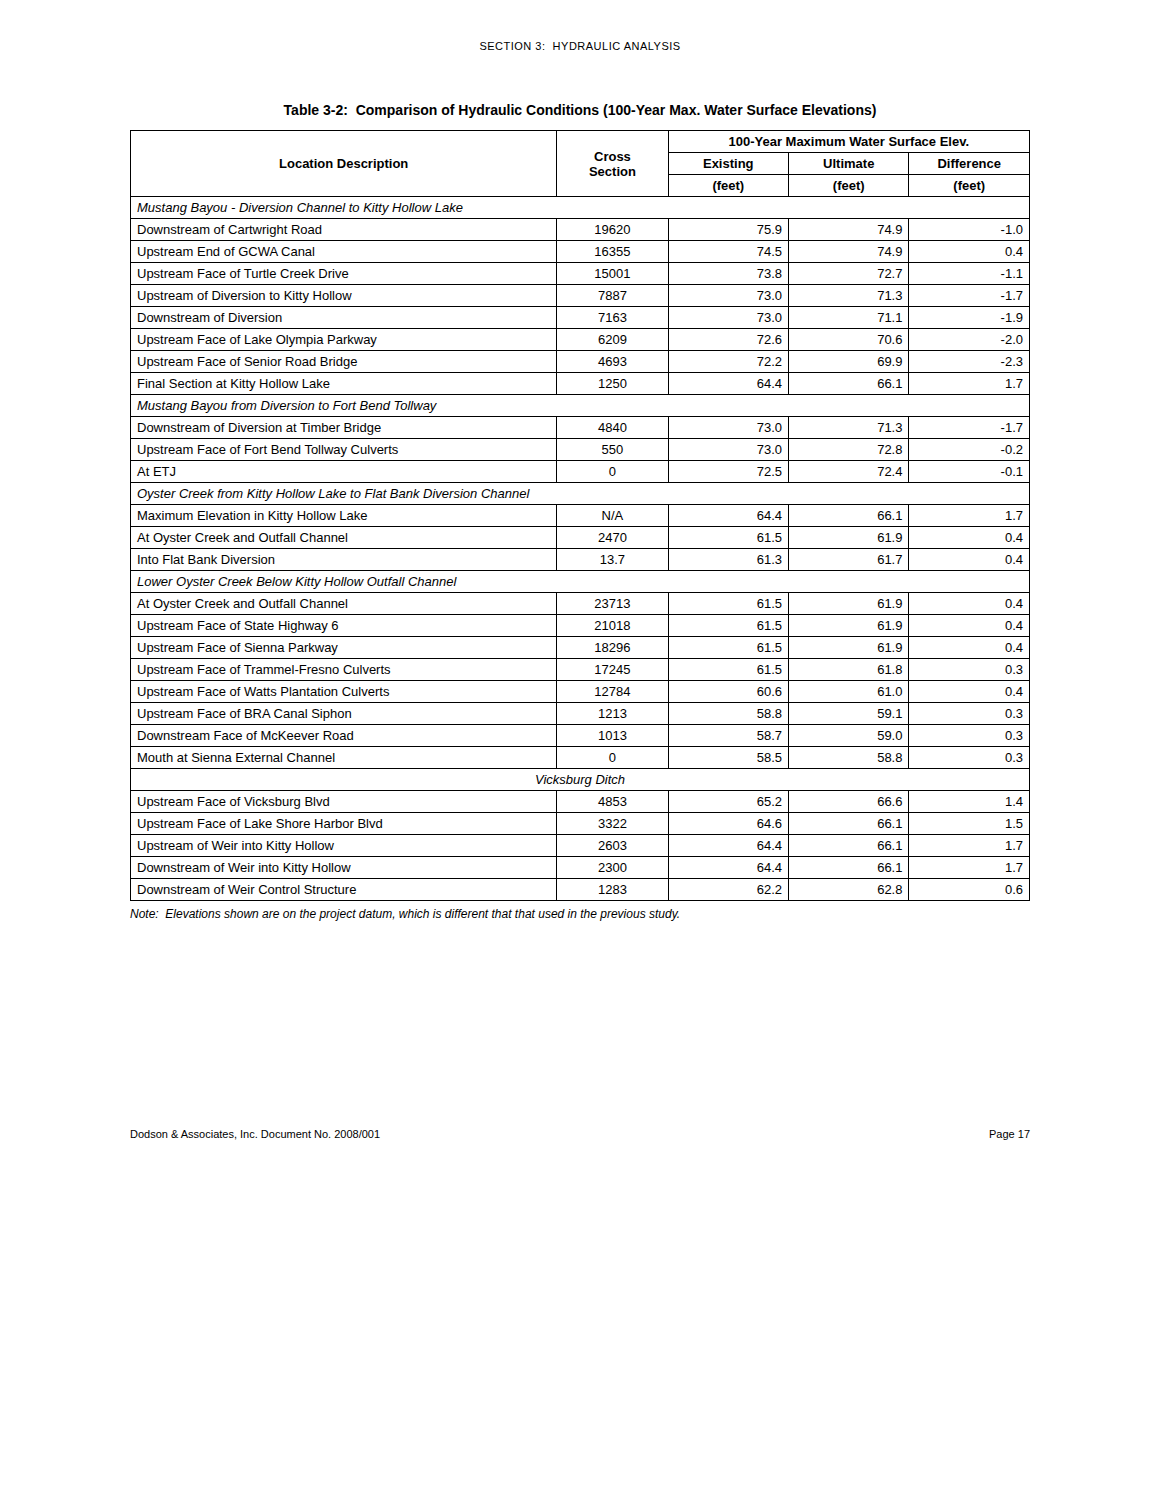SECTION 3: HYDRAULIC ANALYSIS
Table 3-2: Comparison of Hydraulic Conditions (100-Year Max. Water Surface Elevations)
| Location Description | Cross Section | 100-Year Maximum Water Surface Elev. |
| --- | --- | --- |
| Existing | Ultimate | Difference |
| (feet) | (feet) | (feet) |
| Mustang Bayou - Diversion Channel to Kitty Hollow Lake |
| Downstream of Cartwright Road | 19620 | 75.9 | 74.9 | -1.0 |
| Upstream End of GCWA Canal | 16355 | 74.5 | 74.9 | 0.4 |
| Upstream Face of Turtle Creek Drive | 15001 | 73.8 | 72.7 | -1.1 |
| Upstream of Diversion to Kitty Hollow | 7887 | 73.0 | 71.3 | -1.7 |
| Downstream of Diversion | 7163 | 73.0 | 71.1 | -1.9 |
| Upstream Face of Lake Olympia Parkway | 6209 | 72.6 | 70.6 | -2.0 |
| Upstream Face of Senior Road Bridge | 4693 | 72.2 | 69.9 | -2.3 |
| Final Section at Kitty Hollow Lake | 1250 | 64.4 | 66.1 | 1.7 |
| Mustang Bayou from Diversion to Fort Bend Tollway |
| Downstream of Diversion at Timber Bridge | 4840 | 73.0 | 71.3 | -1.7 |
| Upstream Face of Fort Bend Tollway Culverts | 550 | 73.0 | 72.8 | -0.2 |
| At ETJ | 0 | 72.5 | 72.4 | -0.1 |
| Oyster Creek from Kitty Hollow Lake to Flat Bank Diversion Channel |
| Maximum Elevation in Kitty Hollow Lake | N/A | 64.4 | 66.1 | 1.7 |
| At Oyster Creek and Outfall Channel | 2470 | 61.5 | 61.9 | 0.4 |
| Into Flat Bank Diversion | 13.7 | 61.3 | 61.7 | 0.4 |
| Lower Oyster Creek Below Kitty Hollow Outfall Channel |
| At Oyster Creek and Outfall Channel | 23713 | 61.5 | 61.9 | 0.4 |
| Upstream Face of State Highway 6 | 21018 | 61.5 | 61.9 | 0.4 |
| Upstream Face of Sienna Parkway | 18296 | 61.5 | 61.9 | 0.4 |
| Upstream Face of Trammel-Fresno Culverts | 17245 | 61.5 | 61.8 | 0.3 |
| Upstream Face of Watts Plantation Culverts | 12784 | 60.6 | 61.0 | 0.4 |
| Upstream Face of BRA Canal Siphon | 1213 | 58.8 | 59.1 | 0.3 |
| Downstream Face of McKeever Road | 1013 | 58.7 | 59.0 | 0.3 |
| Mouth at Sienna External Channel | 0 | 58.5 | 58.8 | 0.3 |
| Vicksburg Ditch |
| Upstream Face of Vicksburg Blvd | 4853 | 65.2 | 66.6 | 1.4 |
| Upstream Face of Lake Shore Harbor Blvd | 3322 | 64.6 | 66.1 | 1.5 |
| Upstream of Weir into Kitty Hollow | 2603 | 64.4 | 66.1 | 1.7 |
| Downstream of Weir into Kitty Hollow | 2300 | 64.4 | 66.1 | 1.7 |
| Downstream of Weir Control Structure | 1283 | 62.2 | 62.8 | 0.6 |
Note: Elevations shown are on the project datum, which is different that that used in the previous study.
Dodson & Associates, Inc. Document No. 2008/001 Page 17